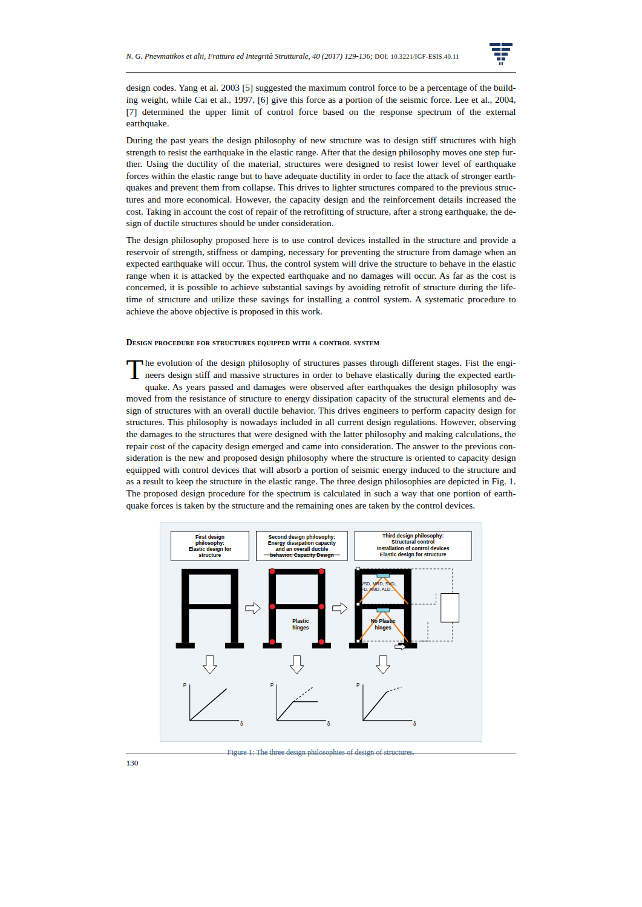N. G. Pnevmatikos et alii, Frattura ed Integrità Strutturale, 40 (2017) 129-136; DOI: 10.3221/IGF-ESIS.40.11
design codes. Yang et al. 2003 [5] suggested the maximum control force to be a percentage of the building weight, while Cai et al., 1997, [6] give this force as a portion of the seismic force. Lee et al., 2004, [7] determined the upper limit of control force based on the response spectrum of the external earthquake.
During the past years the design philosophy of new structure was to design stiff structures with high strength to resist the earthquake in the elastic range. After that the design philosophy moves one step further. Using the ductility of the material, structures were designed to resist lower level of earthquake forces within the elastic range but to have adequate ductility in order to face the attack of stronger earthquakes and prevent them from collapse. This drives to lighter structures compared to the previous structures and more economical. However, the capacity design and the reinforcement details increased the cost. Taking in account the cost of repair of the retrofitting of structure, after a strong earthquake, the design of ductile structures should be under consideration.
The design philosophy proposed here is to use control devices installed in the structure and provide a reservoir of strength, stiffness or damping, necessary for preventing the structure from damage when an expected earthquake will occur. Thus, the control system will drive the structure to behave in the elastic range when it is attacked by the expected earthquake and no damages will occur. As far as the cost is concerned, it is possible to achieve substantial savings by avoiding retrofit of structure during the lifetime of structure and utilize these savings for installing a control system. A systematic procedure to achieve the above objective is proposed in this work.
Design procedure for structures equipped with a control system
The evolution of the design philosophy of structures passes through different stages. Fist the engineers design stiff and massive structures in order to behave elastically during the expected earthquake. As years passed and damages were observed after earthquakes the design philosophy was moved from the resistance of structure to energy dissipation capacity of the structural elements and design of structures with an overall ductile behavior. This drives engineers to perform capacity design for structures. This philosophy is nowadays included in all current design regulations. However, observing the damages to the structures that were designed with the latter philosophy and making calculations, the repair cost of the capacity design emerged and came into consideration. The answer to the previous consideration is the new and proposed design philosophy where the structure is oriented to capacity design equipped with control devices that will absorb a portion of seismic energy induced to the structure and as a result to keep the structure in the elastic range. The three design philosophies are depicted in Fig. 1. The proposed design procedure for the spectrum is calculated in such a way that one portion of earthquake forces is taken by the structure and the remaining ones are taken by the control devices.
First design philosophy: Elastic design for structure Second design philosophy: Energy dissipation capacity and an overall ductile behavior, Capacity Design Third design philosophy: Structural control Installation of control devices Elastic design for structure Plastic hinges AVSD, MRD, SVD, SFD, AMD, ALD… No Plastic hinges P δ P δ P δ
Figure 1: The three design philosophies of design of structures.
130